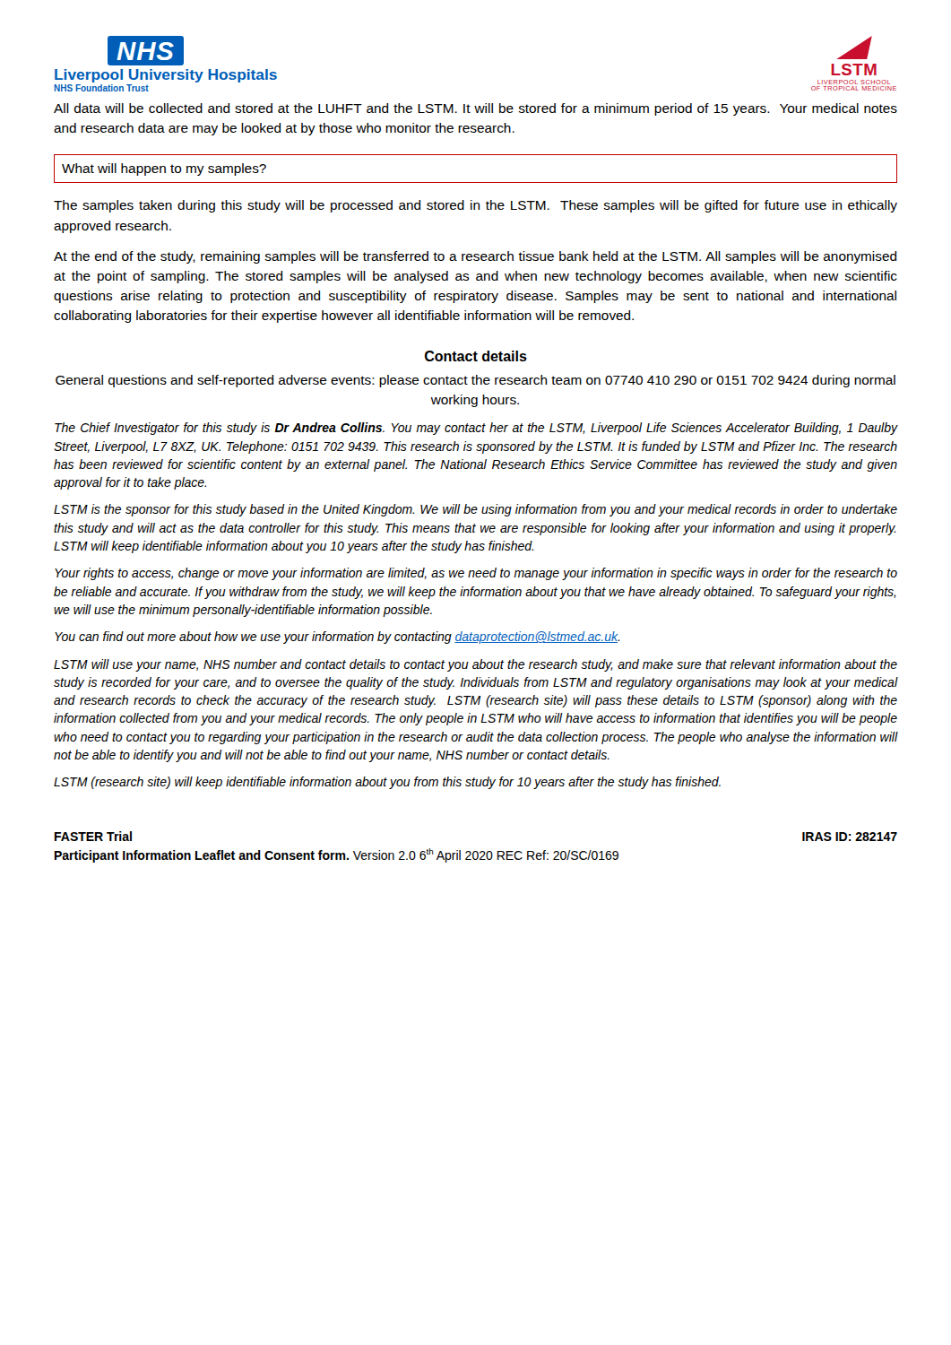NHS
Liverpool University Hospitals
NHS Foundation Trust
LSTM
LIVERPOOL SCHOOL
OF TROPICAL MEDICINE
All data will be collected and stored at the LUHFT and the LSTM. It will be stored for a minimum period of 15 years. Your medical notes and research data are may be looked at by those who monitor the research.
What will happen to my samples?
The samples taken during this study will be processed and stored in the LSTM. These samples will be gifted for future use in ethically approved research.
At the end of the study, remaining samples will be transferred to a research tissue bank held at the LSTM. All samples will be anonymised at the point of sampling. The stored samples will be analysed as and when new technology becomes available, when new scientific questions arise relating to protection and susceptibility of respiratory disease. Samples may be sent to national and international collaborating laboratories for their expertise however all identifiable information will be removed.
Contact details
General questions and self-reported adverse events: please contact the research team on 07740 410 290 or 0151 702 9424 during normal working hours.
The Chief Investigator for this study is Dr Andrea Collins. You may contact her at the LSTM, Liverpool Life Sciences Accelerator Building, 1 Daulby Street, Liverpool, L7 8XZ, UK. Telephone: 0151 702 9439. This research is sponsored by the LSTM. It is funded by LSTM and Pfizer Inc. The research has been reviewed for scientific content by an external panel. The National Research Ethics Service Committee has reviewed the study and given approval for it to take place.
LSTM is the sponsor for this study based in the United Kingdom. We will be using information from you and your medical records in order to undertake this study and will act as the data controller for this study. This means that we are responsible for looking after your information and using it properly. LSTM will keep identifiable information about you 10 years after the study has finished.
Your rights to access, change or move your information are limited, as we need to manage your information in specific ways in order for the research to be reliable and accurate. If you withdraw from the study, we will keep the information about you that we have already obtained. To safeguard your rights, we will use the minimum personally-identifiable information possible.
You can find out more about how we use your information by contacting dataprotection@lstmed.ac.uk.
LSTM will use your name, NHS number and contact details to contact you about the research study, and make sure that relevant information about the study is recorded for your care, and to oversee the quality of the study. Individuals from LSTM and regulatory organisations may look at your medical and research records to check the accuracy of the research study. LSTM (research site) will pass these details to LSTM (sponsor) along with the information collected from you and your medical records. The only people in LSTM who will have access to information that identifies you will be people who need to contact you to regarding your participation in the research or audit the data collection process. The people who analyse the information will not be able to identify you and will not be able to find out your name, NHS number or contact details.
LSTM (research site) will keep identifiable information about you from this study for 10 years after the study has finished.
FASTER Trial
IRAS ID: 282147
Participant Information Leaflet and Consent form. Version 2.0 6th April 2020 REC Ref: 20/SC/0169